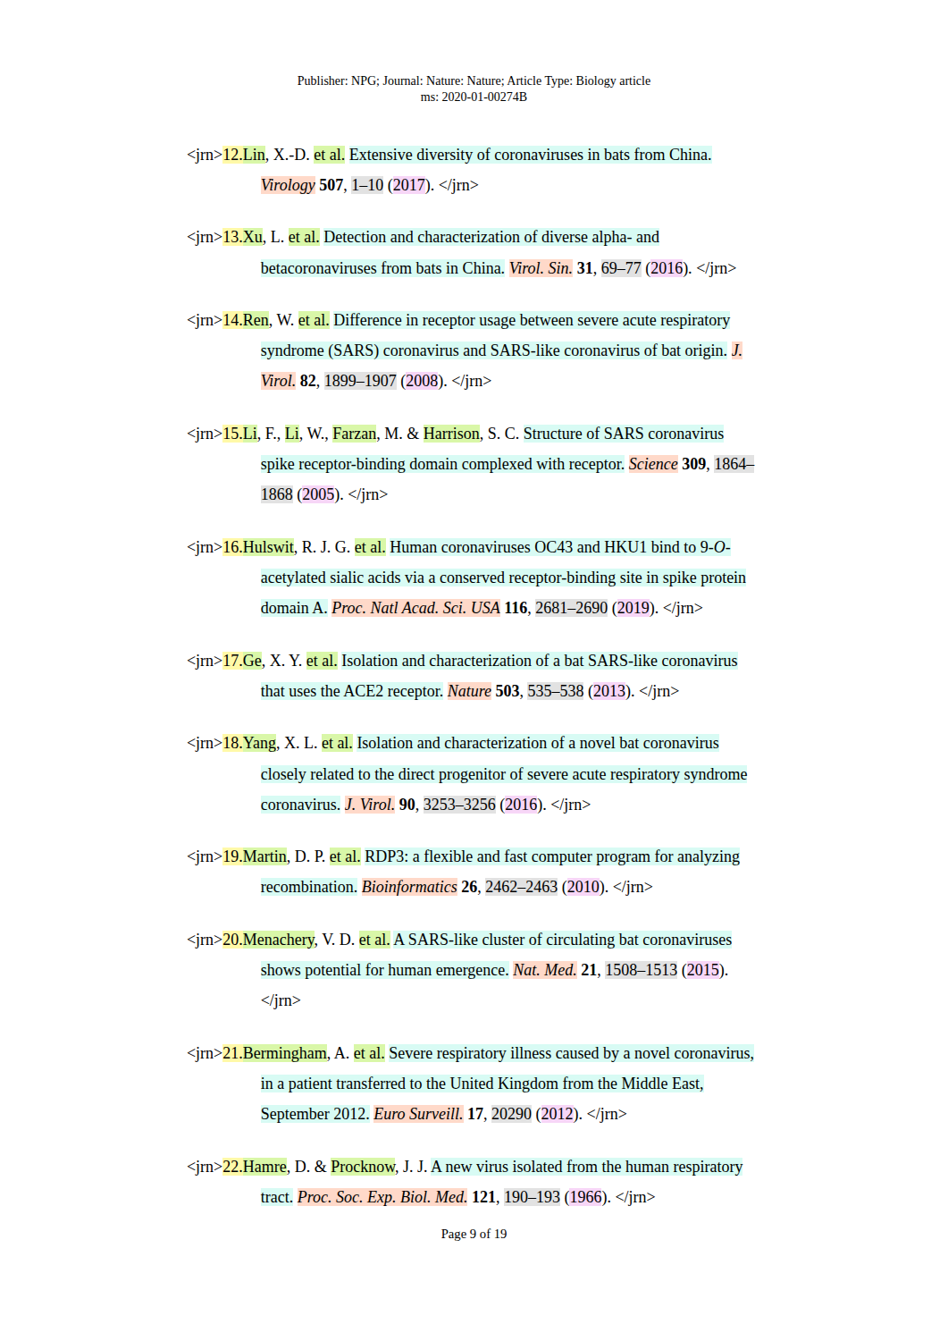Publisher: NPG; Journal: Nature: Nature; Article Type: Biology article
ms: 2020-01-00274B
<jrn>12. Lin, X.-D. et al. Extensive diversity of coronaviruses in bats from China. Virology 507, 1–10 (2017). </jrn>
<jrn>13. Xu, L. et al. Detection and characterization of diverse alpha- and betacoronaviruses from bats in China. Virol. Sin. 31, 69–77 (2016). </jrn>
<jrn>14. Ren, W. et al. Difference in receptor usage between severe acute respiratory syndrome (SARS) coronavirus and SARS-like coronavirus of bat origin. J. Virol. 82, 1899–1907 (2008). </jrn>
<jrn>15. Li, F., Li, W., Farzan, M. & Harrison, S. C. Structure of SARS coronavirus spike receptor-binding domain complexed with receptor. Science 309, 1864–1868 (2005). </jrn>
<jrn>16. Hulswit, R. J. G. et al. Human coronaviruses OC43 and HKU1 bind to 9-O-acetylated sialic acids via a conserved receptor-binding site in spike protein domain A. Proc. Natl Acad. Sci. USA 116, 2681–2690 (2019). </jrn>
<jrn>17. Ge, X. Y. et al. Isolation and characterization of a bat SARS-like coronavirus that uses the ACE2 receptor. Nature 503, 535–538 (2013). </jrn>
<jrn>18. Yang, X. L. et al. Isolation and characterization of a novel bat coronavirus closely related to the direct progenitor of severe acute respiratory syndrome coronavirus. J. Virol. 90, 3253–3256 (2016). </jrn>
<jrn>19. Martin, D. P. et al. RDP3: a flexible and fast computer program for analyzing recombination. Bioinformatics 26, 2462–2463 (2010). </jrn>
<jrn>20. Menachery, V. D. et al. A SARS-like cluster of circulating bat coronaviruses shows potential for human emergence. Nat. Med. 21, 1508–1513 (2015). </jrn>
<jrn>21. Bermingham, A. et al. Severe respiratory illness caused by a novel coronavirus, in a patient transferred to the United Kingdom from the Middle East, September 2012. Euro Surveill. 17, 20290 (2012). </jrn>
<jrn>22. Hamre, D. & Procknow, J. J. A new virus isolated from the human respiratory tract. Proc. Soc. Exp. Biol. Med. 121, 190–193 (1966). </jrn>
Page 9 of 19